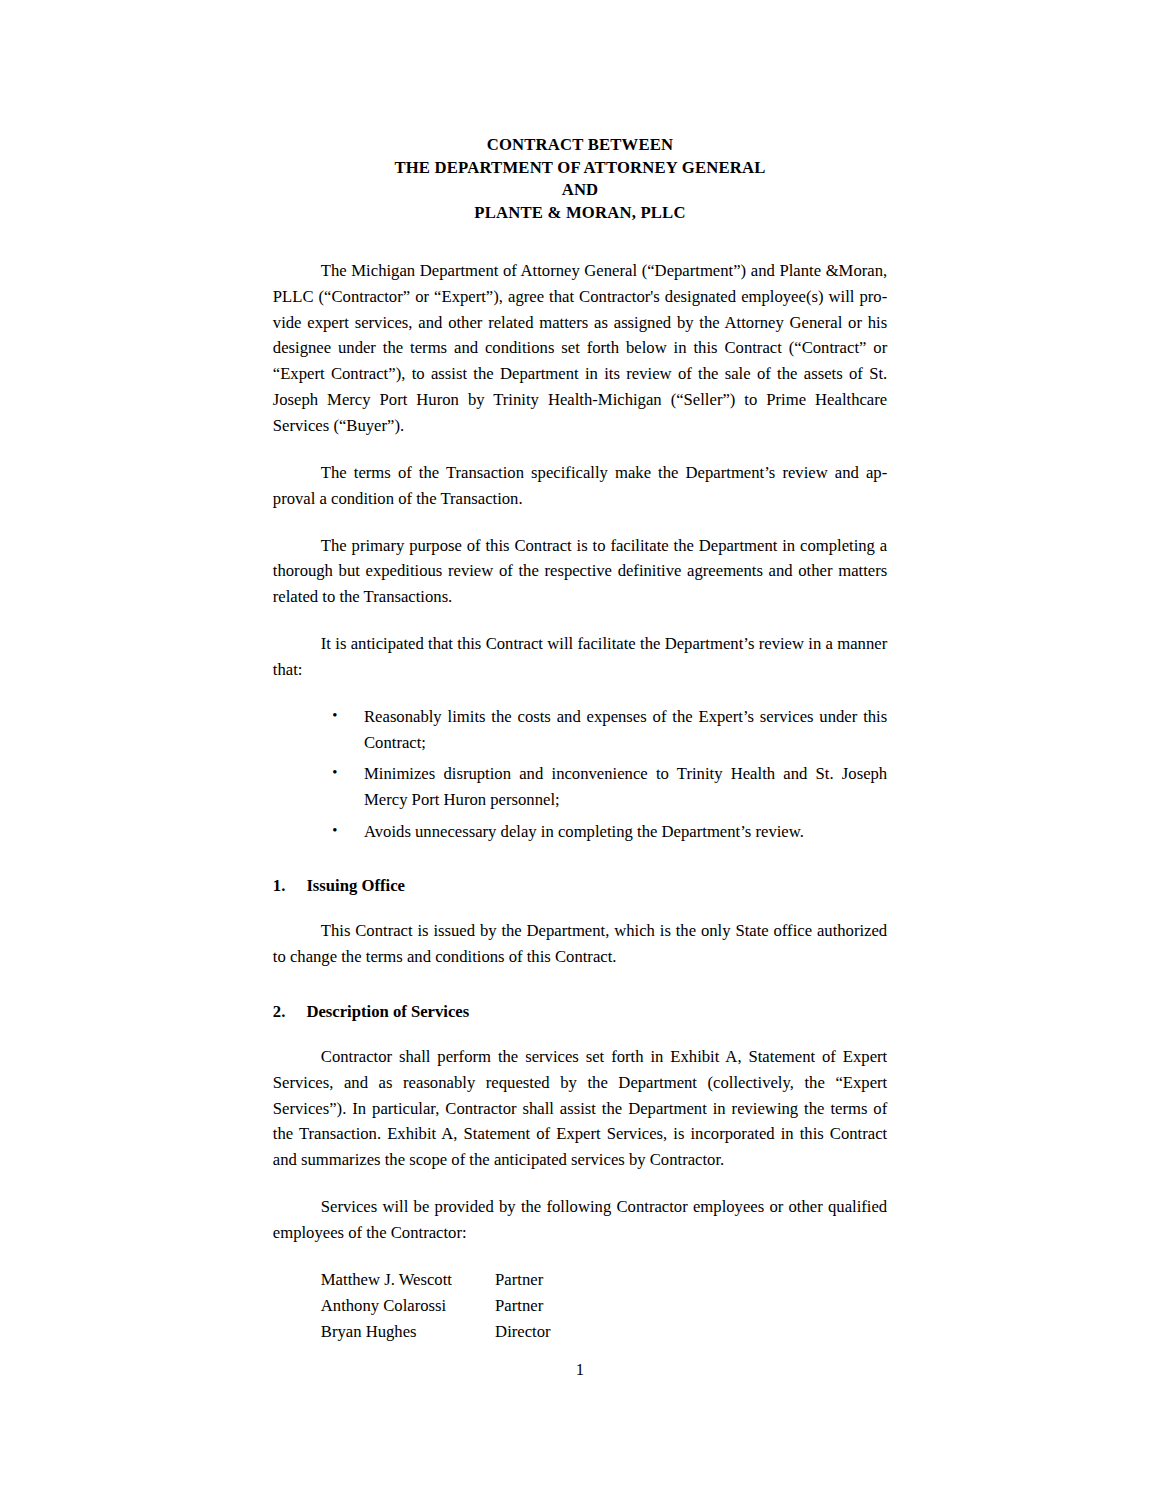CONTRACT BETWEEN THE DEPARTMENT OF ATTORNEY GENERAL AND PLANTE & MORAN, PLLC
The Michigan Department of Attorney General (“Department”) and Plante &Moran, PLLC (“Contractor” or “Expert”), agree that Contractor's designated employee(s) will provide expert services, and other related matters as assigned by the Attorney General or his designee under the terms and conditions set forth below in this Contract (“Contract” or “Expert Contract”), to assist the Department in its review of the sale of the assets of St. Joseph Mercy Port Huron by Trinity Health-Michigan (“Seller”) to Prime Healthcare Services (“Buyer”).
The terms of the Transaction specifically make the Department’s review and approval a condition of the Transaction.
The primary purpose of this Contract is to facilitate the Department in completing a thorough but expeditious review of the respective definitive agreements and other matters related to the Transactions.
It is anticipated that this Contract will facilitate the Department’s review in a manner that:
Reasonably limits the costs and expenses of the Expert’s services under this Contract;
Minimizes disruption and inconvenience to Trinity Health and St. Joseph Mercy Port Huron personnel;
Avoids unnecessary delay in completing the Department’s review.
1. Issuing Office
This Contract is issued by the Department, which is the only State office authorized to change the terms and conditions of this Contract.
2. Description of Services
Contractor shall perform the services set forth in Exhibit A, Statement of Expert Services, and as reasonably requested by the Department (collectively, the “Expert Services”). In particular, Contractor shall assist the Department in reviewing the terms of the Transaction. Exhibit A, Statement of Expert Services, is incorporated in this Contract and summarizes the scope of the anticipated services by Contractor.
Services will be provided by the following Contractor employees or other qualified employees of the Contractor:
| Matthew J. Wescott | Partner |
| Anthony Colarossi | Partner |
| Bryan Hughes | Director |
1